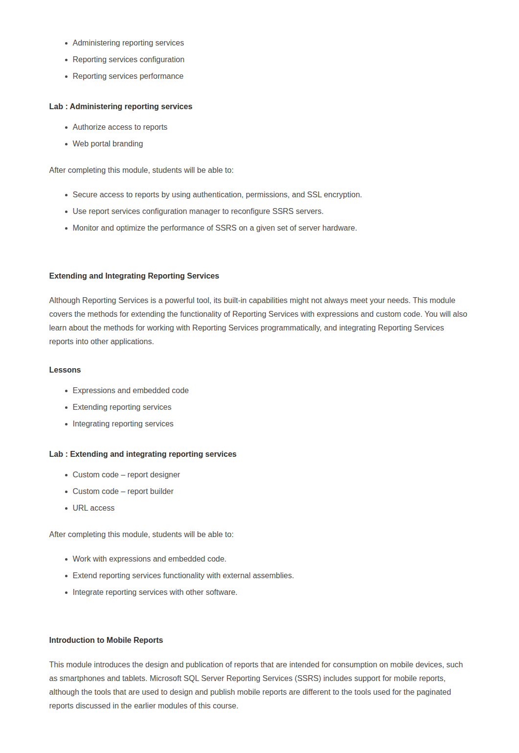Administering reporting services
Reporting services configuration
Reporting services performance
Lab : Administering reporting services
Authorize access to reports
Web portal branding
After completing this module, students will be able to:
Secure access to reports by using authentication, permissions, and SSL encryption.
Use report services configuration manager to reconfigure SSRS servers.
Monitor and optimize the performance of SSRS on a given set of server hardware.
Extending and Integrating Reporting Services
Although Reporting Services is a powerful tool, its built-in capabilities might not always meet your needs. This module covers the methods for extending the functionality of Reporting Services with expressions and custom code. You will also learn about the methods for working with Reporting Services programmatically, and integrating Reporting Services reports into other applications.
Lessons
Expressions and embedded code
Extending reporting services
Integrating reporting services
Lab : Extending and integrating reporting services
Custom code – report designer
Custom code – report builder
URL access
After completing this module, students will be able to:
Work with expressions and embedded code.
Extend reporting services functionality with external assemblies.
Integrate reporting services with other software.
Introduction to Mobile Reports
This module introduces the design and publication of reports that are intended for consumption on mobile devices, such as smartphones and tablets. Microsoft SQL Server Reporting Services (SSRS) includes support for mobile reports, although the tools that are used to design and publish mobile reports are different to the tools used for the paginated reports discussed in the earlier modules of this course.